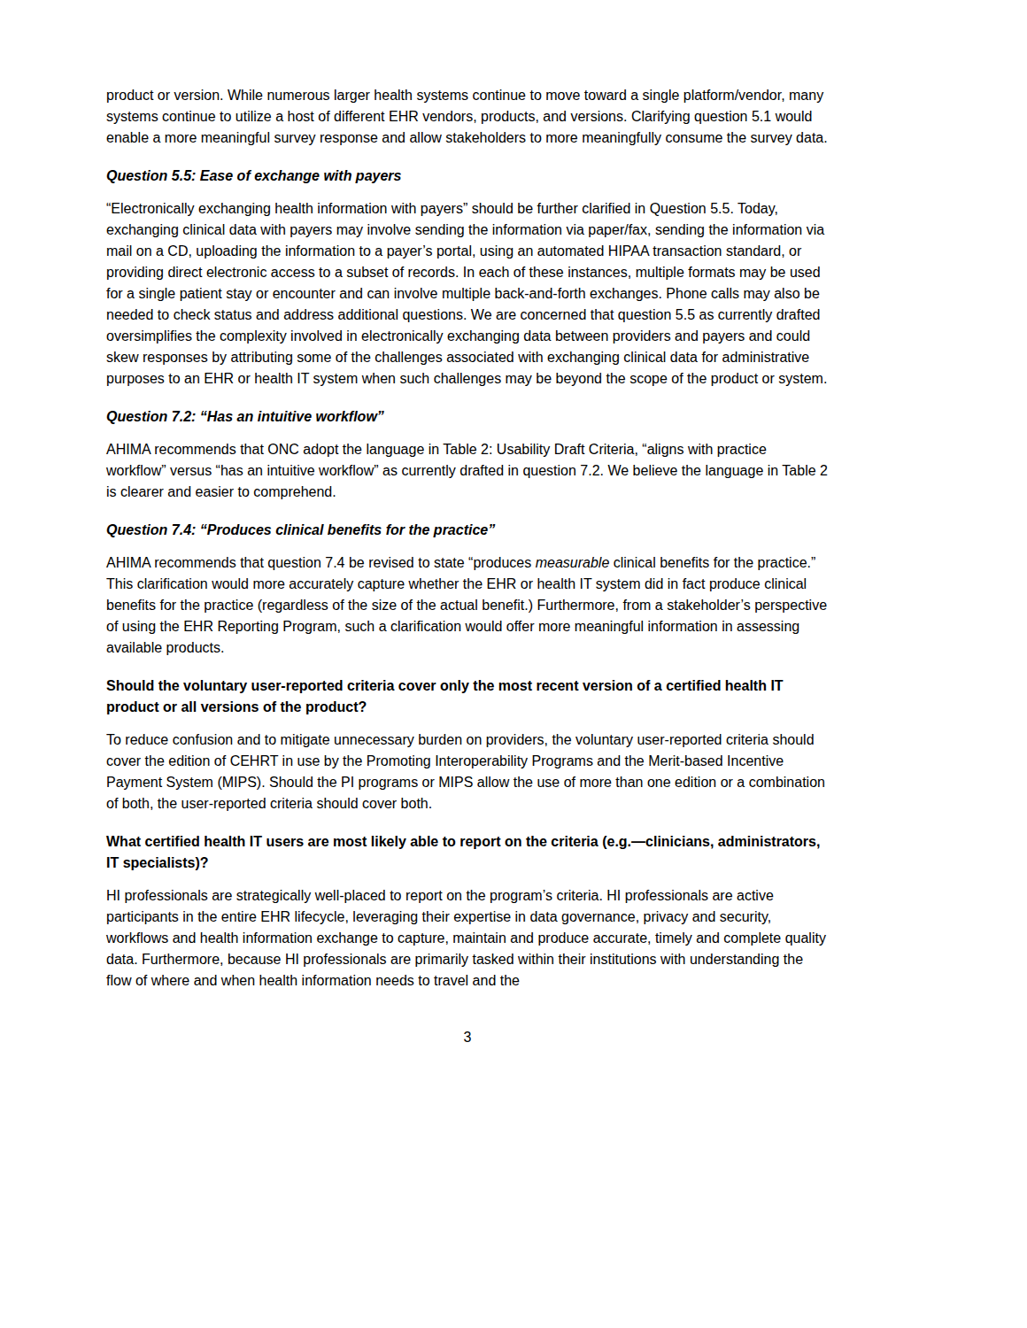product or version. While numerous larger health systems continue to move toward a single platform/vendor, many systems continue to utilize a host of different EHR vendors, products, and versions. Clarifying question 5.1 would enable a more meaningful survey response and allow stakeholders to more meaningfully consume the survey data.
Question 5.5: Ease of exchange with payers
“Electronically exchanging health information with payers” should be further clarified in Question 5.5. Today, exchanging clinical data with payers may involve sending the information via paper/fax, sending the information via mail on a CD, uploading the information to a payer’s portal, using an automated HIPAA transaction standard, or providing direct electronic access to a subset of records. In each of these instances, multiple formats may be used for a single patient stay or encounter and can involve multiple back-and-forth exchanges. Phone calls may also be needed to check status and address additional questions. We are concerned that question 5.5 as currently drafted oversimplifies the complexity involved in electronically exchanging data between providers and payers and could skew responses by attributing some of the challenges associated with exchanging clinical data for administrative purposes to an EHR or health IT system when such challenges may be beyond the scope of the product or system.
Question 7.2: “Has an intuitive workflow”
AHIMA recommends that ONC adopt the language in Table 2: Usability Draft Criteria, “aligns with practice workflow” versus “has an intuitive workflow” as currently drafted in question 7.2. We believe the language in Table 2 is clearer and easier to comprehend.
Question 7.4: “Produces clinical benefits for the practice”
AHIMA recommends that question 7.4 be revised to state “produces measurable clinical benefits for the practice.” This clarification would more accurately capture whether the EHR or health IT system did in fact produce clinical benefits for the practice (regardless of the size of the actual benefit.) Furthermore, from a stakeholder’s perspective of using the EHR Reporting Program, such a clarification would offer more meaningful information in assessing available products.
Should the voluntary user-reported criteria cover only the most recent version of a certified health IT product or all versions of the product?
To reduce confusion and to mitigate unnecessary burden on providers, the voluntary user-reported criteria should cover the edition of CEHRT in use by the Promoting Interoperability Programs and the Merit-based Incentive Payment System (MIPS). Should the PI programs or MIPS allow the use of more than one edition or a combination of both, the user-reported criteria should cover both.
What certified health IT users are most likely able to report on the criteria (e.g.—clinicians, administrators, IT specialists)?
HI professionals are strategically well-placed to report on the program’s criteria. HI professionals are active participants in the entire EHR lifecycle, leveraging their expertise in data governance, privacy and security, workflows and health information exchange to capture, maintain and produce accurate, timely and complete quality data. Furthermore, because HI professionals are primarily tasked within their institutions with understanding the flow of where and when health information needs to travel and the
3